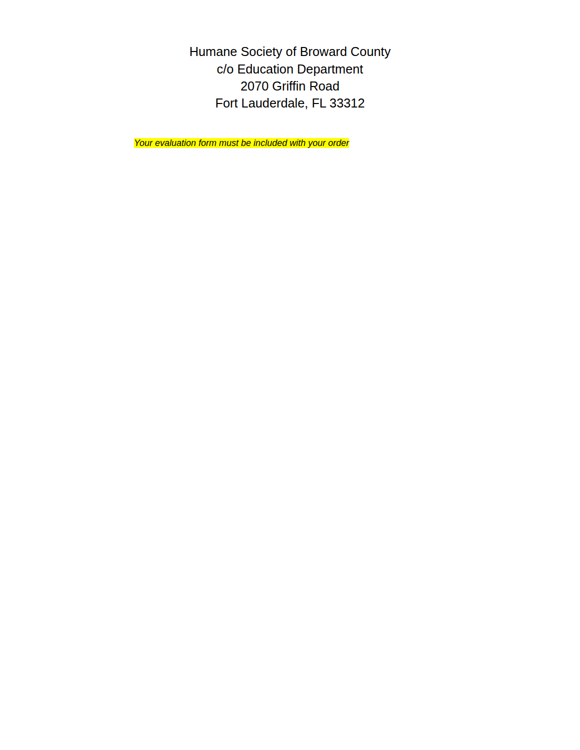Humane Society of Broward County
c/o Education Department
2070 Griffin Road
Fort Lauderdale, FL 33312
Your evaluation form must be included with your order